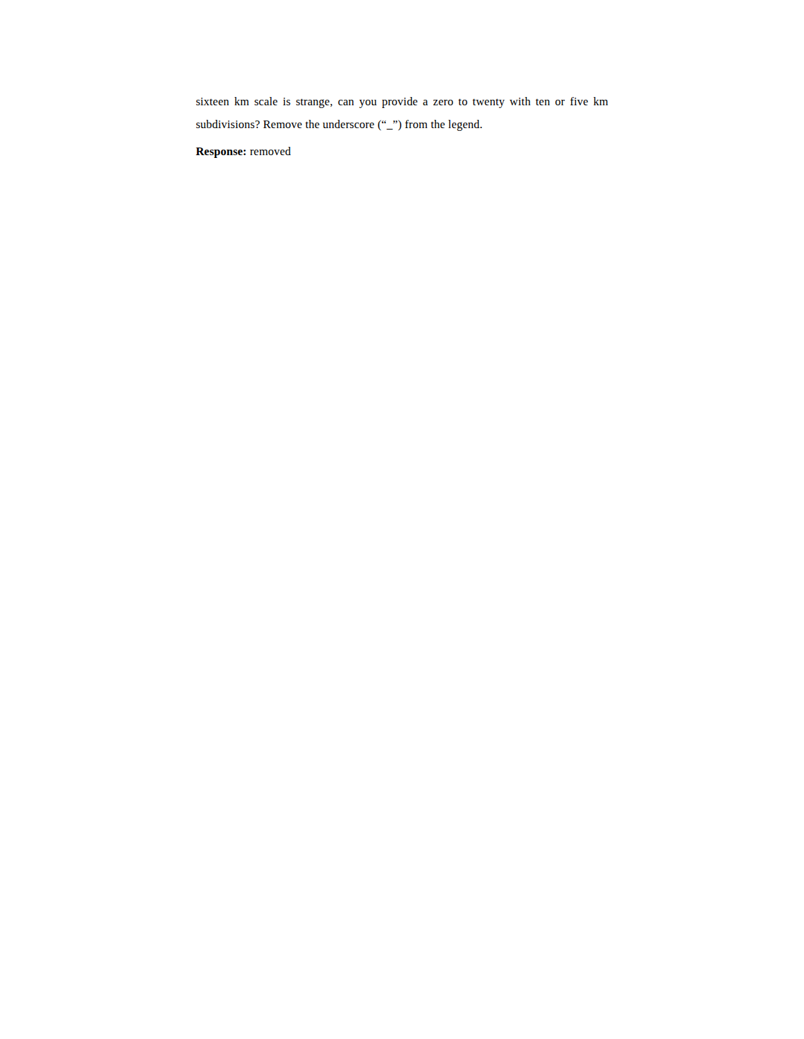sixteen km scale is strange, can you provide a zero to twenty with ten or five km subdivisions? Remove the underscore (“_”) from the legend.
Response: removed